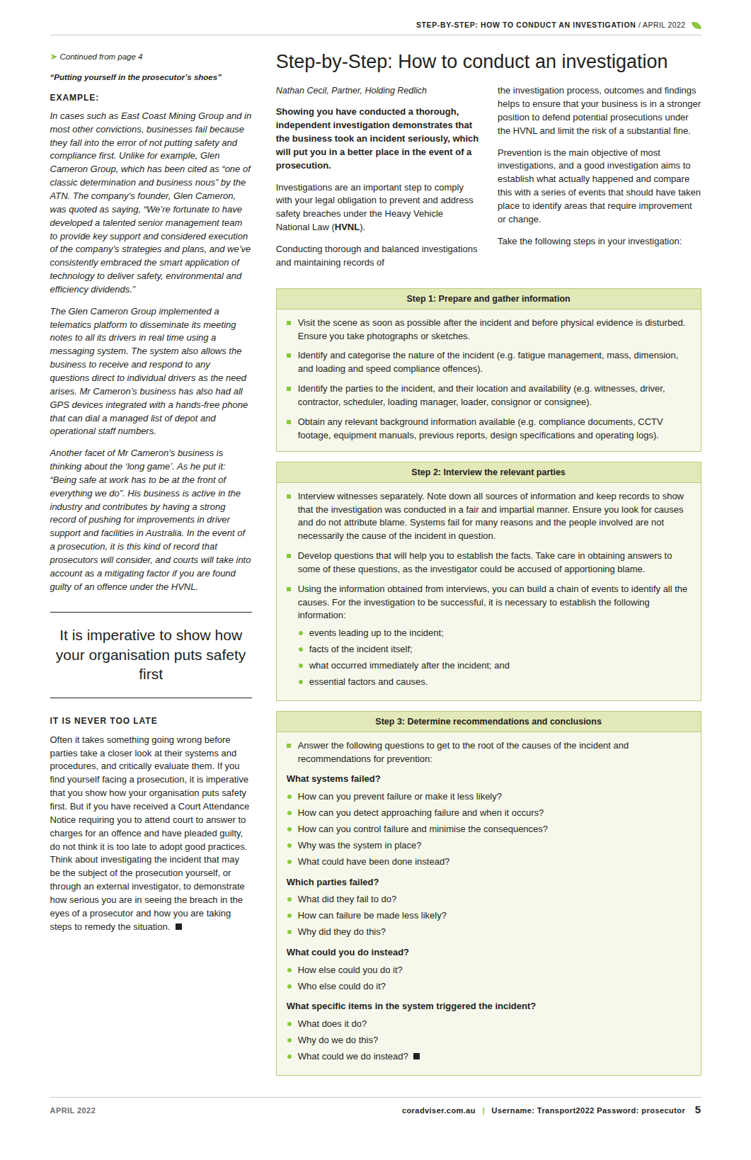STEP-BY-STEP: HOW TO CONDUCT AN INVESTIGATION / APRIL 2022
➤Continued from page 4
“Putting yourself in the prosecutor’s shoes”
EXAMPLE:
In cases such as East Coast Mining Group and in most other convictions, businesses fail because they fall into the error of not putting safety and compliance first. Unlike for example, Glen Cameron Group, which has been cited as “one of classic determination and business nous” by the ATN. The company’s founder, Glen Cameron, was quoted as saying, “We’re fortunate to have developed a talented senior management team to provide key support and considered execution of the company’s strategies and plans, and we’ve consistently embraced the smart application of technology to deliver safety, environmental and efficiency dividends.”
The Glen Cameron Group implemented a telematics platform to disseminate its meeting notes to all its drivers in real time using a messaging system. The system also allows the business to receive and respond to any questions direct to individual drivers as the need arises. Mr Cameron’s business has also had all GPS devices integrated with a hands-free phone that can dial a managed list of depot and operational staff numbers.
Another facet of Mr Cameron’s business is thinking about the ‘long game’. As he put it: “Being safe at work has to be at the front of everything we do”. His business is active in the industry and contributes by having a strong record of pushing for improvements in driver support and facilities in Australia. In the event of a prosecution, it is this kind of record that prosecutors will consider, and courts will take into account as a mitigating factor if you are found guilty of an offence under the HVNL.
It is imperative to show how your organisation puts safety first
IT IS NEVER TOO LATE
Often it takes something going wrong before parties take a closer look at their systems and procedures, and critically evaluate them. If you find yourself facing a prosecution, it is imperative that you show how your organisation puts safety first. But if you have received a Court Attendance Notice requiring you to attend court to answer to charges for an offence and have pleaded guilty, do not think it is too late to adopt good practices. Think about investigating the incident that may be the subject of the prosecution yourself, or through an external investigator, to demonstrate how serious you are in seeing the breach in the eyes of a prosecutor and how you are taking steps to remedy the situation.
Step-by-Step: How to conduct an investigation
Nathan Cecil, Partner, Holding Redlich
Showing you have conducted a thorough, independent investigation demonstrates that the business took an incident seriously, which will put you in a better place in the event of a prosecution.
Investigations are an important step to comply with your legal obligation to prevent and address safety breaches under the Heavy Vehicle National Law (HVNL).
Conducting thorough and balanced investigations and maintaining records of
the investigation process, outcomes and findings helps to ensure that your business is in a stronger position to defend potential prosecutions under the HVNL and limit the risk of a substantial fine.
Prevention is the main objective of most investigations, and a good investigation aims to establish what actually happened and compare this with a series of events that should have taken place to identify areas that require improvement or change.
Take the following steps in your investigation:
Step 1: Prepare and gather information
Visit the scene as soon as possible after the incident and before physical evidence is disturbed. Ensure you take photographs or sketches.
Identify and categorise the nature of the incident (e.g. fatigue management, mass, dimension, and loading and speed compliance offences).
Identify the parties to the incident, and their location and availability (e.g. witnesses, driver, contractor, scheduler, loading manager, loader, consignor or consignee).
Obtain any relevant background information available (e.g. compliance documents, CCTV footage, equipment manuals, previous reports, design specifications and operating logs).
Step 2: Interview the relevant parties
Interview witnesses separately. Note down all sources of information and keep records to show that the investigation was conducted in a fair and impartial manner. Ensure you look for causes and do not attribute blame. Systems fail for many reasons and the people involved are not necessarily the cause of the incident in question.
Develop questions that will help you to establish the facts. Take care in obtaining answers to some of these questions, as the investigator could be accused of apportioning blame.
Using the information obtained from interviews, you can build a chain of events to identify all the causes. For the investigation to be successful, it is necessary to establish the following information:
events leading up to the incident;
facts of the incident itself;
what occurred immediately after the incident; and
essential factors and causes.
Step 3: Determine recommendations and conclusions
Answer the following questions to get to the root of the causes of the incident and recommendations for prevention:
What systems failed?
How can you prevent failure or make it less likely?
How can you detect approaching failure and when it occurs?
How can you control failure and minimise the consequences?
Why was the system in place?
What could have been done instead?
Which parties failed?
What did they fail to do?
How can failure be made less likely?
Why did they do this?
What could you do instead?
How else could you do it?
Who else could do it?
What specific items in the system triggered the incident?
What does it do?
Why do we do this?
What could we do instead?
APRIL 2022
coradviser.com.au | Username: Transport2022 Password: prosecutor 5